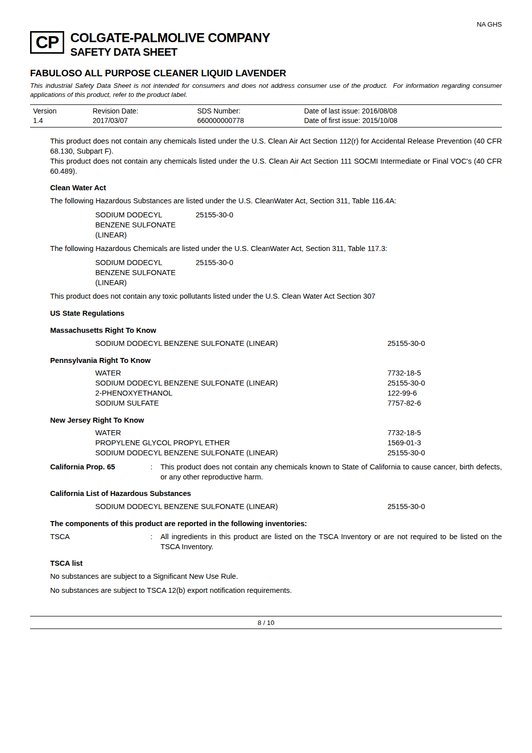NA GHS
CP
COLGATE-PALMOLIVE COMPANY
SAFETY DATA SHEET
FABULOSO ALL PURPOSE CLEANER LIQUID LAVENDER
This industrial Safety Data Sheet is not intended for consumers and does not address consumer use of the product. For information regarding consumer applications of this product, refer to the product label.
| Version 1.4 | Revision Date: 2017/03/07 | SDS Number: 660000000778 | Date of last issue: 2016/08/08 Date of first issue: 2015/10/08 |
This product does not contain any chemicals listed under the U.S. Clean Air Act Section 112(r) for Accidental Release Prevention (40 CFR 68.130, Subpart F).
This product does not contain any chemicals listed under the U.S. Clean Air Act Section 111 SOCMI Intermediate or Final VOC's (40 CFR 60.489).
Clean Water Act
The following Hazardous Substances are listed under the U.S. CleanWater Act, Section 311, Table 116.4A:
| SODIUM DODECYL BENZENE SULFONATE (LINEAR) | 25155-30-0 |
The following Hazardous Chemicals are listed under the U.S. CleanWater Act, Section 311, Table 117.3:
| SODIUM DODECYL BENZENE SULFONATE (LINEAR) | 25155-30-0 |
This product does not contain any toxic pollutants listed under the U.S. Clean Water Act Section 307
US State Regulations
Massachusetts Right To Know
| SODIUM DODECYL BENZENE SULFONATE (LINEAR) | 25155-30-0 |
Pennsylvania Right To Know
| WATER | 7732-18-5 |
| SODIUM DODECYL BENZENE SULFONATE (LINEAR) | 25155-30-0 |
| 2-PHENOXYETHANOL | 122-99-6 |
| SODIUM SULFATE | 7757-82-6 |
New Jersey Right To Know
| WATER | 7732-18-5 |
| PROPYLENE GLYCOL PROPYL ETHER | 1569-01-3 |
| SODIUM DODECYL BENZENE SULFONATE (LINEAR) | 25155-30-0 |
California Prop. 65
:
This product does not contain any chemicals known to State of California to cause cancer, birth defects, or any other reproductive harm.
California List of Hazardous Substances
| SODIUM DODECYL BENZENE SULFONATE (LINEAR) | 25155-30-0 |
The components of this product are reported in the following inventories:
TSCA
:
All ingredients in this product are listed on the TSCA Inventory or are not required to be listed on the TSCA Inventory.
TSCA list
No substances are subject to a Significant New Use Rule.
No substances are subject to TSCA 12(b) export notification requirements.
8 / 10